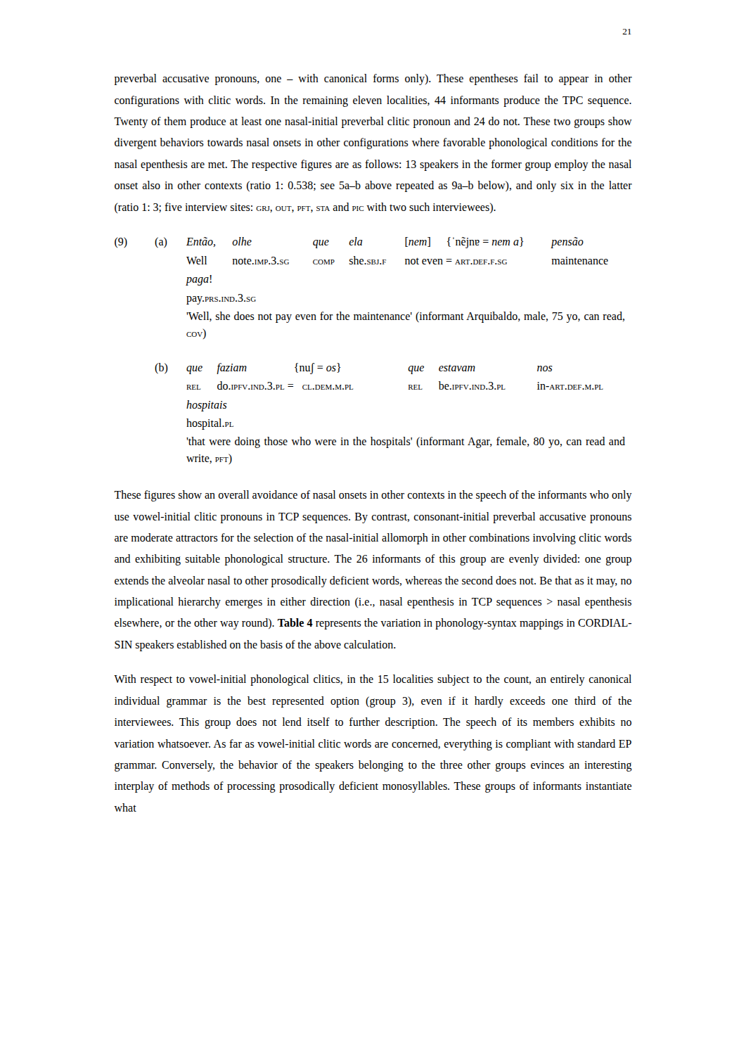21
preverbal accusative pronouns, one – with canonical forms only). These epentheses fail to appear in other configurations with clitic words. In the remaining eleven localities, 44 informants produce the TPC sequence. Twenty of them produce at least one nasal-initial preverbal clitic pronoun and 24 do not. These two groups show divergent behaviors towards nasal onsets in other configurations where favorable phonological conditions for the nasal epenthesis are met. The respective figures are as follows: 13 speakers in the former group employ the nasal onset also in other contexts (ratio 1: 0.538; see 5a–b above repeated as 9a–b below), and only six in the latter (ratio 1: 3; five interview sites: grj, out, pft, sta and pic with two such interviewees).
| (9) | (a) | Então, | olhe | que | ela | [ nem ] | { ˈnẽjnɐ = nem a } | pensão |
| | | Well | note. imp .3. sg | comp | she. sbj . f | not even = art . def . f . sg | maintenance |
| | | paga ! |
| | | pay. prs . ind .3. sg |
| | | 'Well, she does not pay even for the maintenance' (informant Arquibaldo, male, 75 yo, can read, cov ) |
| | (b) | que | faziam | {nuʃ = os } | que | estavam | nos |
| | | rel | do. ipfv . ind .3. pl = cl . dem . m . pl | rel | be. ipfv . ind .3. pl | in- art . def . m . pl |
| | | hospitais |
| | | hospital. pl |
| | | 'that were doing those who were in the hospitals' (informant Agar, female, 80 yo, can read and write, pft ) |
These figures show an overall avoidance of nasal onsets in other contexts in the speech of the informants who only use vowel-initial clitic pronouns in TCP sequences. By contrast, consonant-initial preverbal accusative pronouns are moderate attractors for the selection of the nasal-initial allomorph in other combinations involving clitic words and exhibiting suitable phonological structure. The 26 informants of this group are evenly divided: one group extends the alveolar nasal to other prosodically deficient words, whereas the second does not. Be that as it may, no implicational hierarchy emerges in either direction (i.e., nasal epenthesis in TCP sequences > nasal epenthesis elsewhere, or the other way round). Table 4 represents the variation in phonology-syntax mappings in CORDIAL-SIN speakers established on the basis of the above calculation.
With respect to vowel-initial phonological clitics, in the 15 localities subject to the count, an entirely canonical individual grammar is the best represented option (group 3), even if it hardly exceeds one third of the interviewees. This group does not lend itself to further description. The speech of its members exhibits no variation whatsoever. As far as vowel-initial clitic words are concerned, everything is compliant with standard EP grammar. Conversely, the behavior of the speakers belonging to the three other groups evinces an interesting interplay of methods of processing prosodically deficient monosyllables. These groups of informants instantiate what